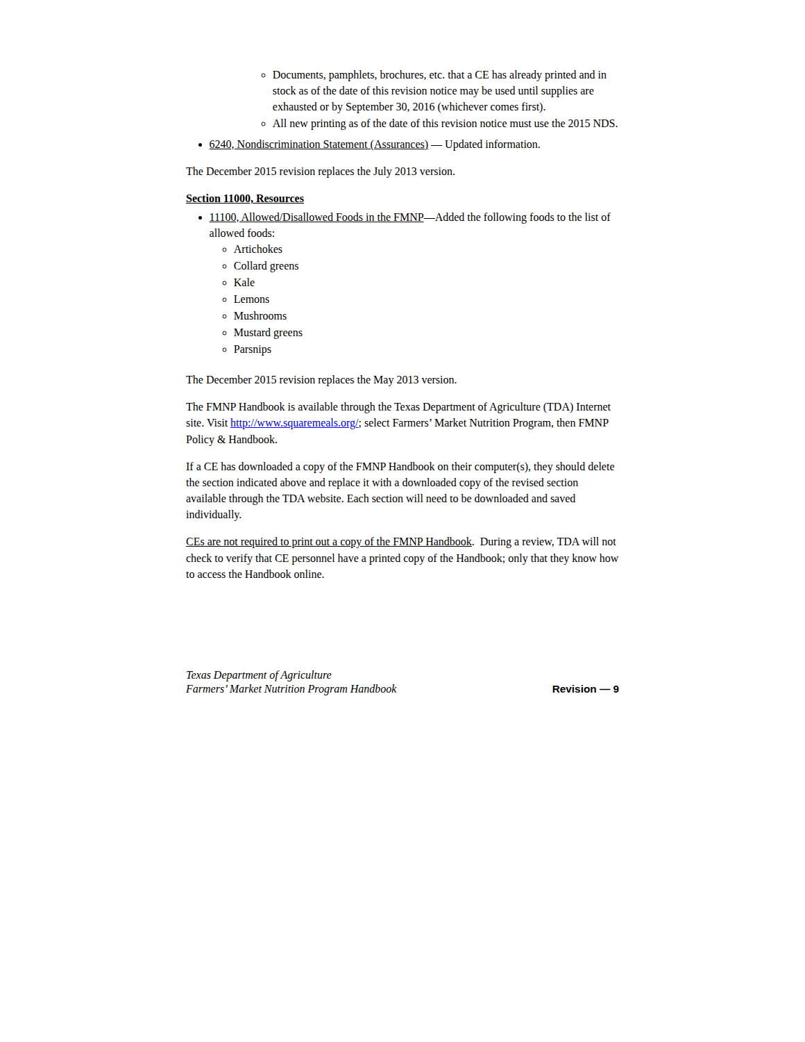Documents, pamphlets, brochures, etc. that a CE has already printed and in stock as of the date of this revision notice may be used until supplies are exhausted or by September 30, 2016 (whichever comes first).
All new printing as of the date of this revision notice must use the 2015 NDS.
6240, Nondiscrimination Statement (Assurances) — Updated information.
The December 2015 revision replaces the July 2013 version.
Section 11000, Resources
11100, Allowed/Disallowed Foods in the FMNP—Added the following foods to the list of allowed foods:
Artichokes
Collard greens
Kale
Lemons
Mushrooms
Mustard greens
Parsnips
The December 2015 revision replaces the May 2013 version.
The FMNP Handbook is available through the Texas Department of Agriculture (TDA) Internet site. Visit http://www.squaremeals.org/; select Farmers’ Market Nutrition Program, then FMNP Policy & Handbook.
If a CE has downloaded a copy of the FMNP Handbook on their computer(s), they should delete the section indicated above and replace it with a downloaded copy of the revised section available through the TDA website. Each section will need to be downloaded and saved individually.
CEs are not required to print out a copy of the FMNP Handbook. During a review, TDA will not check to verify that CE personnel have a printed copy of the Handbook; only that they know how to access the Handbook online.
Texas Department of Agriculture
Farmers’ Market Nutrition Program Handbook
Revision — 9